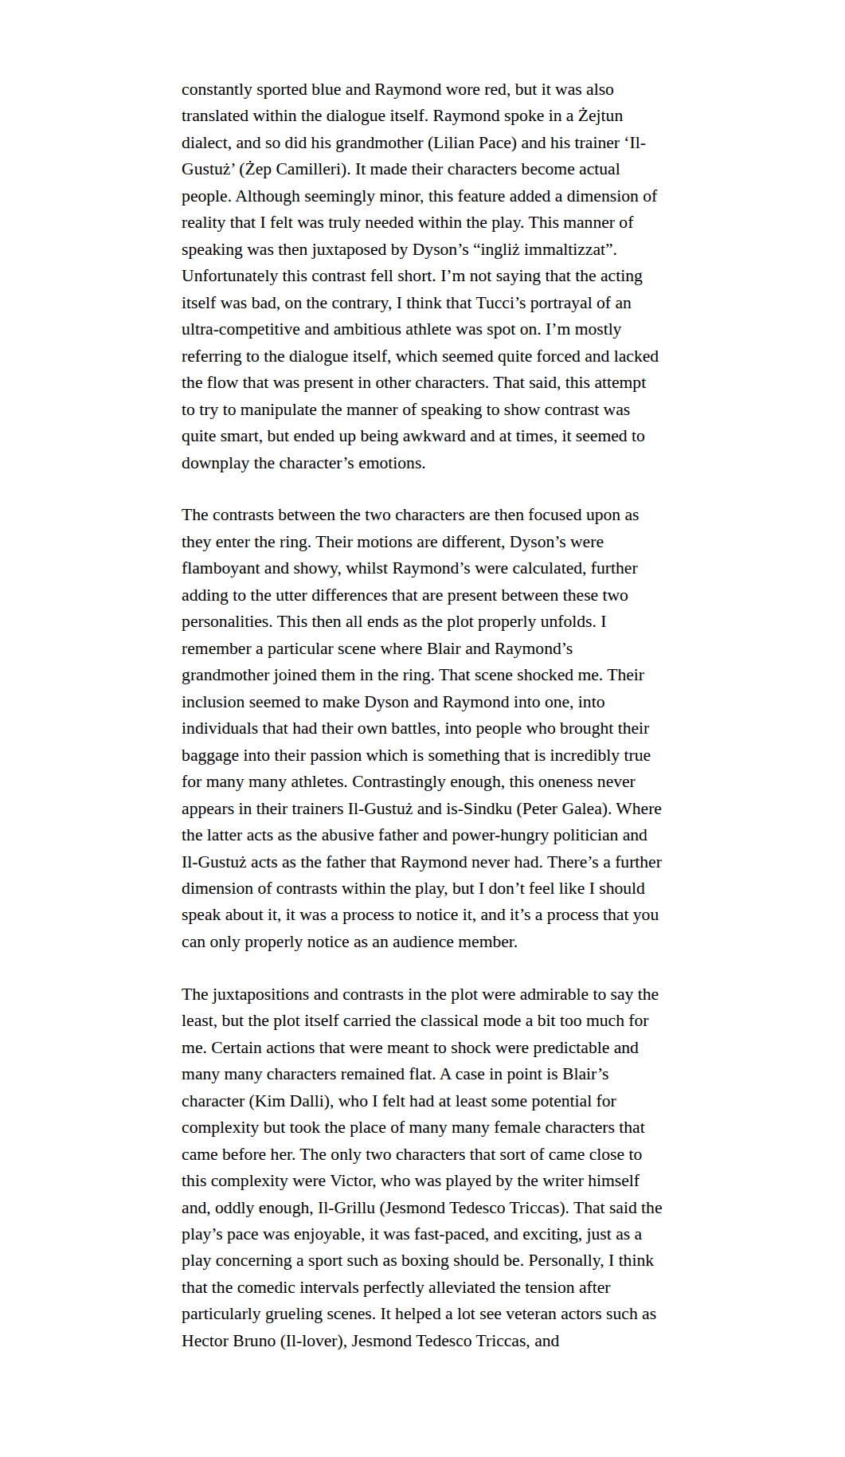constantly sported blue and Raymond wore red, but it was also translated within the dialogue itself. Raymond spoke in a Żejtun dialect, and so did his grandmother (Lilian Pace) and his trainer ‘Il-Gustuż’ (Żep Camilleri). It made their characters become actual people. Although seemingly minor, this feature added a dimension of reality that I felt was truly needed within the play. This manner of speaking was then juxtaposed by Dyson’s “ingliż immaltizzat”. Unfortunately this contrast fell short. I’m not saying that the acting itself was bad, on the contrary, I think that Tucci’s portrayal of an ultra-competitive and ambitious athlete was spot on. I’m mostly referring to the dialogue itself, which seemed quite forced and lacked the flow that was present in other characters. That said, this attempt to try to manipulate the manner of speaking to show contrast was quite smart, but ended up being awkward and at times, it seemed to downplay the character’s emotions.
The contrasts between the two characters are then focused upon as they enter the ring. Their motions are different, Dyson’s were flamboyant and showy, whilst Raymond’s were calculated, further adding to the utter differences that are present between these two personalities. This then all ends as the plot properly unfolds. I remember a particular scene where Blair and Raymond’s grandmother joined them in the ring. That scene shocked me. Their inclusion seemed to make Dyson and Raymond into one, into individuals that had their own battles, into people who brought their baggage into their passion which is something that is incredibly true for many many athletes. Contrastingly enough, this oneness never appears in their trainers Il-Gustuż and is-Sindku (Peter Galea). Where the latter acts as the abusive father and power-hungry politician and Il-Gustuż acts as the father that Raymond never had. There’s a further dimension of contrasts within the play, but I don’t feel like I should speak about it, it was a process to notice it, and it’s a process that you can only properly notice as an audience member.
The juxtapositions and contrasts in the plot were admirable to say the least, but the plot itself carried the classical mode a bit too much for me. Certain actions that were meant to shock were predictable and many many characters remained flat. A case in point is Blair’s character (Kim Dalli), who I felt had at least some potential for complexity but took the place of many many female characters that came before her. The only two characters that sort of came close to this complexity were Victor, who was played by the writer himself and, oddly enough, Il-Grillu (Jesmond Tedesco Triccas). That said the play’s pace was enjoyable, it was fast-paced, and exciting, just as a play concerning a sport such as boxing should be. Personally, I think that the comedic intervals perfectly alleviated the tension after particularly grueling scenes. It helped a lot see veteran actors such as Hector Bruno (Il-lover), Jesmond Tedesco Triccas, and